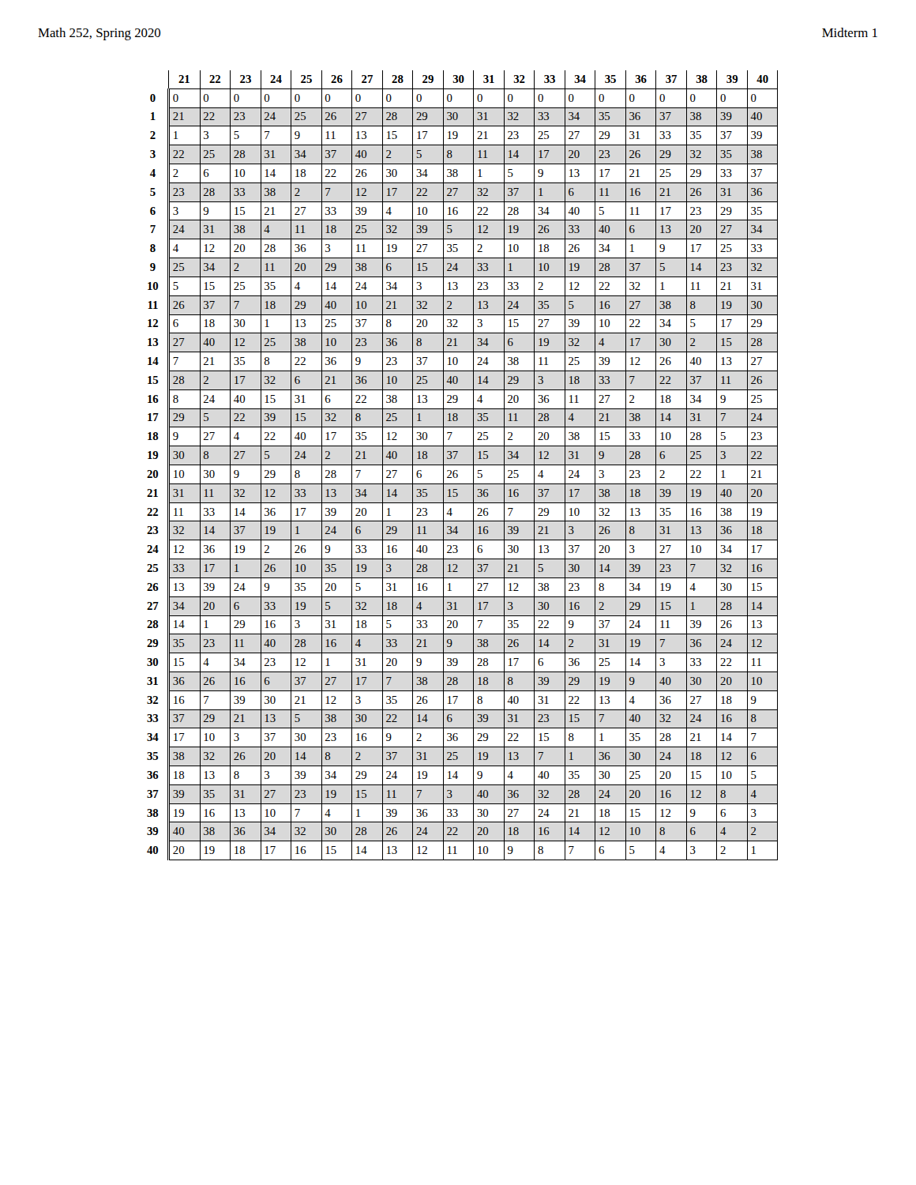Math 252, Spring 2020
Midterm 1
Multiplication / modular table, columns 21–40, rows 0–40
| | 21 | 22 | 23 | 24 | 25 | 26 | 27 | 28 | 29 | 30 | 31 | 32 | 33 | 34 | 35 | 36 | 37 | 38 | 39 | 40 |
| --- | --- | --- | --- | --- | --- | --- | --- | --- | --- | --- | --- | --- | --- | --- | --- | --- | --- | --- | --- | --- |
| 0 | 0 | 0 | 0 | 0 | 0 | 0 | 0 | 0 | 0 | 0 | 0 | 0 | 0 | 0 | 0 | 0 | 0 | 0 | 0 | 0 |
| 1 | 21 | 22 | 23 | 24 | 25 | 26 | 27 | 28 | 29 | 30 | 31 | 32 | 33 | 34 | 35 | 36 | 37 | 38 | 39 | 40 |
| 2 | 1 | 3 | 5 | 7 | 9 | 11 | 13 | 15 | 17 | 19 | 21 | 23 | 25 | 27 | 29 | 31 | 33 | 35 | 37 | 39 |
| 3 | 22 | 25 | 28 | 31 | 34 | 37 | 40 | 2 | 5 | 8 | 11 | 14 | 17 | 20 | 23 | 26 | 29 | 32 | 35 | 38 |
| 4 | 2 | 6 | 10 | 14 | 18 | 22 | 26 | 30 | 34 | 38 | 1 | 5 | 9 | 13 | 17 | 21 | 25 | 29 | 33 | 37 |
| 5 | 23 | 28 | 33 | 38 | 2 | 7 | 12 | 17 | 22 | 27 | 32 | 37 | 1 | 6 | 11 | 16 | 21 | 26 | 31 | 36 |
| 6 | 3 | 9 | 15 | 21 | 27 | 33 | 39 | 4 | 10 | 16 | 22 | 28 | 34 | 40 | 5 | 11 | 17 | 23 | 29 | 35 |
| 7 | 24 | 31 | 38 | 4 | 11 | 18 | 25 | 32 | 39 | 5 | 12 | 19 | 26 | 33 | 40 | 6 | 13 | 20 | 27 | 34 |
| 8 | 4 | 12 | 20 | 28 | 36 | 3 | 11 | 19 | 27 | 35 | 2 | 10 | 18 | 26 | 34 | 1 | 9 | 17 | 25 | 33 |
| 9 | 25 | 34 | 2 | 11 | 20 | 29 | 38 | 6 | 15 | 24 | 33 | 1 | 10 | 19 | 28 | 37 | 5 | 14 | 23 | 32 |
| 10 | 5 | 15 | 25 | 35 | 4 | 14 | 24 | 34 | 3 | 13 | 23 | 33 | 2 | 12 | 22 | 32 | 1 | 11 | 21 | 31 |
| 11 | 26 | 37 | 7 | 18 | 29 | 40 | 10 | 21 | 32 | 2 | 13 | 24 | 35 | 5 | 16 | 27 | 38 | 8 | 19 | 30 |
| 12 | 6 | 18 | 30 | 1 | 13 | 25 | 37 | 8 | 20 | 32 | 3 | 15 | 27 | 39 | 10 | 22 | 34 | 5 | 17 | 29 |
| 13 | 27 | 40 | 12 | 25 | 38 | 10 | 23 | 36 | 8 | 21 | 34 | 6 | 19 | 32 | 4 | 17 | 30 | 2 | 15 | 28 |
| 14 | 7 | 21 | 35 | 8 | 22 | 36 | 9 | 23 | 37 | 10 | 24 | 38 | 11 | 25 | 39 | 12 | 26 | 40 | 13 | 27 |
| 15 | 28 | 2 | 17 | 32 | 6 | 21 | 36 | 10 | 25 | 40 | 14 | 29 | 3 | 18 | 33 | 7 | 22 | 37 | 11 | 26 |
| 16 | 8 | 24 | 40 | 15 | 31 | 6 | 22 | 38 | 13 | 29 | 4 | 20 | 36 | 11 | 27 | 2 | 18 | 34 | 9 | 25 |
| 17 | 29 | 5 | 22 | 39 | 15 | 32 | 8 | 25 | 1 | 18 | 35 | 11 | 28 | 4 | 21 | 38 | 14 | 31 | 7 | 24 |
| 18 | 9 | 27 | 4 | 22 | 40 | 17 | 35 | 12 | 30 | 7 | 25 | 2 | 20 | 38 | 15 | 33 | 10 | 28 | 5 | 23 |
| 19 | 30 | 8 | 27 | 5 | 24 | 2 | 21 | 40 | 18 | 37 | 15 | 34 | 12 | 31 | 9 | 28 | 6 | 25 | 3 | 22 |
| 20 | 10 | 30 | 9 | 29 | 8 | 28 | 7 | 27 | 6 | 26 | 5 | 25 | 4 | 24 | 3 | 23 | 2 | 22 | 1 | 21 |
| 21 | 31 | 11 | 32 | 12 | 33 | 13 | 34 | 14 | 35 | 15 | 36 | 16 | 37 | 17 | 38 | 18 | 39 | 19 | 40 | 20 |
| 22 | 11 | 33 | 14 | 36 | 17 | 39 | 20 | 1 | 23 | 4 | 26 | 7 | 29 | 10 | 32 | 13 | 35 | 16 | 38 | 19 |
| 23 | 32 | 14 | 37 | 19 | 1 | 24 | 6 | 29 | 11 | 34 | 16 | 39 | 21 | 3 | 26 | 8 | 31 | 13 | 36 | 18 |
| 24 | 12 | 36 | 19 | 2 | 26 | 9 | 33 | 16 | 40 | 23 | 6 | 30 | 13 | 37 | 20 | 3 | 27 | 10 | 34 | 17 |
| 25 | 33 | 17 | 1 | 26 | 10 | 35 | 19 | 3 | 28 | 12 | 37 | 21 | 5 | 30 | 14 | 39 | 23 | 7 | 32 | 16 |
| 26 | 13 | 39 | 24 | 9 | 35 | 20 | 5 | 31 | 16 | 1 | 27 | 12 | 38 | 23 | 8 | 34 | 19 | 4 | 30 | 15 |
| 27 | 34 | 20 | 6 | 33 | 19 | 5 | 32 | 18 | 4 | 31 | 17 | 3 | 30 | 16 | 2 | 29 | 15 | 1 | 28 | 14 |
| 28 | 14 | 1 | 29 | 16 | 3 | 31 | 18 | 5 | 33 | 20 | 7 | 35 | 22 | 9 | 37 | 24 | 11 | 39 | 26 | 13 |
| 29 | 35 | 23 | 11 | 40 | 28 | 16 | 4 | 33 | 21 | 9 | 38 | 26 | 14 | 2 | 31 | 19 | 7 | 36 | 24 | 12 |
| 30 | 15 | 4 | 34 | 23 | 12 | 1 | 31 | 20 | 9 | 39 | 28 | 17 | 6 | 36 | 25 | 14 | 3 | 33 | 22 | 11 |
| 31 | 36 | 26 | 16 | 6 | 37 | 27 | 17 | 7 | 38 | 28 | 18 | 8 | 39 | 29 | 19 | 9 | 40 | 30 | 20 | 10 |
| 32 | 16 | 7 | 39 | 30 | 21 | 12 | 3 | 35 | 26 | 17 | 8 | 40 | 31 | 22 | 13 | 4 | 36 | 27 | 18 | 9 |
| 33 | 37 | 29 | 21 | 13 | 5 | 38 | 30 | 22 | 14 | 6 | 39 | 31 | 23 | 15 | 7 | 40 | 32 | 24 | 16 | 8 |
| 34 | 17 | 10 | 3 | 37 | 30 | 23 | 16 | 9 | 2 | 36 | 29 | 22 | 15 | 8 | 1 | 35 | 28 | 21 | 14 | 7 |
| 35 | 38 | 32 | 26 | 20 | 14 | 8 | 2 | 37 | 31 | 25 | 19 | 13 | 7 | 1 | 36 | 30 | 24 | 18 | 12 | 6 |
| 36 | 18 | 13 | 8 | 3 | 39 | 34 | 29 | 24 | 19 | 14 | 9 | 4 | 40 | 35 | 30 | 25 | 20 | 15 | 10 | 5 |
| 37 | 39 | 35 | 31 | 27 | 23 | 19 | 15 | 11 | 7 | 3 | 40 | 36 | 32 | 28 | 24 | 20 | 16 | 12 | 8 | 4 |
| 38 | 19 | 16 | 13 | 10 | 7 | 4 | 1 | 39 | 36 | 33 | 30 | 27 | 24 | 21 | 18 | 15 | 12 | 9 | 6 | 3 |
| 39 | 40 | 38 | 36 | 34 | 32 | 30 | 28 | 26 | 24 | 22 | 20 | 18 | 16 | 14 | 12 | 10 | 8 | 6 | 4 | 2 |
| 40 | 20 | 19 | 18 | 17 | 16 | 15 | 14 | 13 | 12 | 11 | 10 | 9 | 8 | 7 | 6 | 5 | 4 | 3 | 2 | 1 |